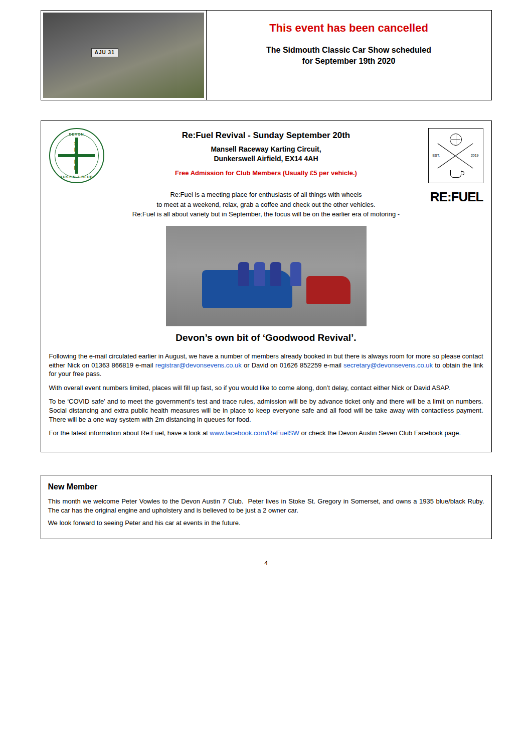AJU 31
This event has been cancelled
The Sidmouth Classic Car Show scheduled
for September 19th 2020
S
E
V
E
N
DEVON
AUSTIN 7 CLUB
Re:Fuel Revival - Sunday September 20th
Mansell Raceway Karting Circuit,
Dunkerswell Airfield, EX14 4AH
Free Admission for Club Members (Usually £5 per vehicle.)
EST.
2019
RE:FUEL
Re:Fuel is a meeting place for enthusiasts of all things with wheels
to meet at a weekend, relax, grab a coffee and check out the other vehicles.
Re:Fuel is all about variety but in September, the focus will be on the earlier era of motoring -
Devon’s own bit of ‘Goodwood Revival’.
Following the e-mail circulated earlier in August, we have a number of members already booked in but there is always room for more so please contact either Nick on 01363 866819 e-mail registrar@devonsevens.co.uk or David on 01626 852259 e-mail secretary@devonsevens.co.uk to obtain the link for your free pass.
With overall event numbers limited, places will fill up fast, so if you would like to come along, don’t delay, contact either Nick or David ASAP.
To be ‘COVID safe’ and to meet the government’s test and trace rules, admission will be by advance ticket only and there will be a limit on numbers. Social distancing and extra public health measures will be in place to keep everyone safe and all food will be take away with contactless payment. There will be a one way system with 2m distancing in queues for food.
For the latest information about Re:Fuel, have a look at www.facebook.com/ReFuelSW or check the Devon Austin Seven Club Facebook page.
New Member
This month we welcome Peter Vowles to the Devon Austin 7 Club. Peter lives in Stoke St. Gregory in Somerset, and owns a 1935 blue/black Ruby. The car has the original engine and upholstery and is believed to be just a 2 owner car.
We look forward to seeing Peter and his car at events in the future.
4